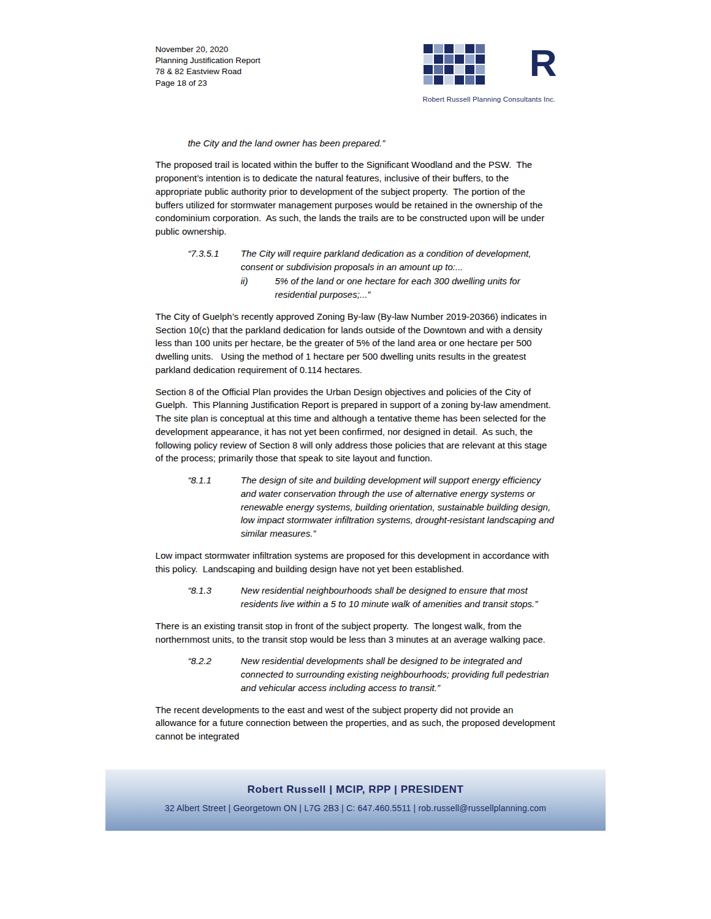November 20, 2020
Planning Justification Report
78 & 82 Eastview Road
Page 18 of 23
R
Robert Russell Planning Consultants Inc.
the City and the land owner has been prepared.”
The proposed trail is located within the buffer to the Significant Woodland and the PSW. The proponent’s intention is to dedicate the natural features, inclusive of their buffers, to the appropriate public authority prior to development of the subject property. The portion of the buffers utilized for stormwater management purposes would be retained in the ownership of the condominium corporation. As such, the lands the trails are to be constructed upon will be under public ownership.
“7.3.5.1
The City will require parkland dedication as a condition of development, consent or subdivision proposals in an amount up to:...
ii)
5% of the land or one hectare for each 300 dwelling units for residential purposes;...”
The City of Guelph’s recently approved Zoning By-law (By-law Number 2019-20366) indicates in Section 10(c) that the parkland dedication for lands outside of the Downtown and with a density less than 100 units per hectare, be the greater of 5% of the land area or one hectare per 500 dwelling units. Using the method of 1 hectare per 500 dwelling units results in the greatest parkland dedication requirement of 0.114 hectares.
Section 8 of the Official Plan provides the Urban Design objectives and policies of the City of Guelph. This Planning Justification Report is prepared in support of a zoning by-law amendment. The site plan is conceptual at this time and although a tentative theme has been selected for the development appearance, it has not yet been confirmed, nor designed in detail. As such, the following policy review of Section 8 will only address those policies that are relevant at this stage of the process; primarily those that speak to site layout and function.
“8.1.1
The design of site and building development will support energy efficiency and water conservation through the use of alternative energy systems or renewable energy systems, building orientation, sustainable building design, low impact stormwater infiltration systems, drought-resistant landscaping and similar measures.”
Low impact stormwater infiltration systems are proposed for this development in accordance with this policy. Landscaping and building design have not yet been established.
“8.1.3
New residential neighbourhoods shall be designed to ensure that most residents live within a 5 to 10 minute walk of amenities and transit stops.”
There is an existing transit stop in front of the subject property. The longest walk, from the northernmost units, to the transit stop would be less than 3 minutes at an average walking pace.
“8.2.2
New residential developments shall be designed to be integrated and connected to surrounding existing neighbourhoods; providing full pedestrian and vehicular access including access to transit.”
The recent developments to the east and west of the subject property did not provide an allowance for a future connection between the properties, and as such, the proposed development cannot be integrated
Robert Russell | MCIP, RPP | PRESIDENT
32 Albert Street | Georgetown ON | L7G 2B3 | C: 647.460.5511 | rob.russell@russellplanning.com